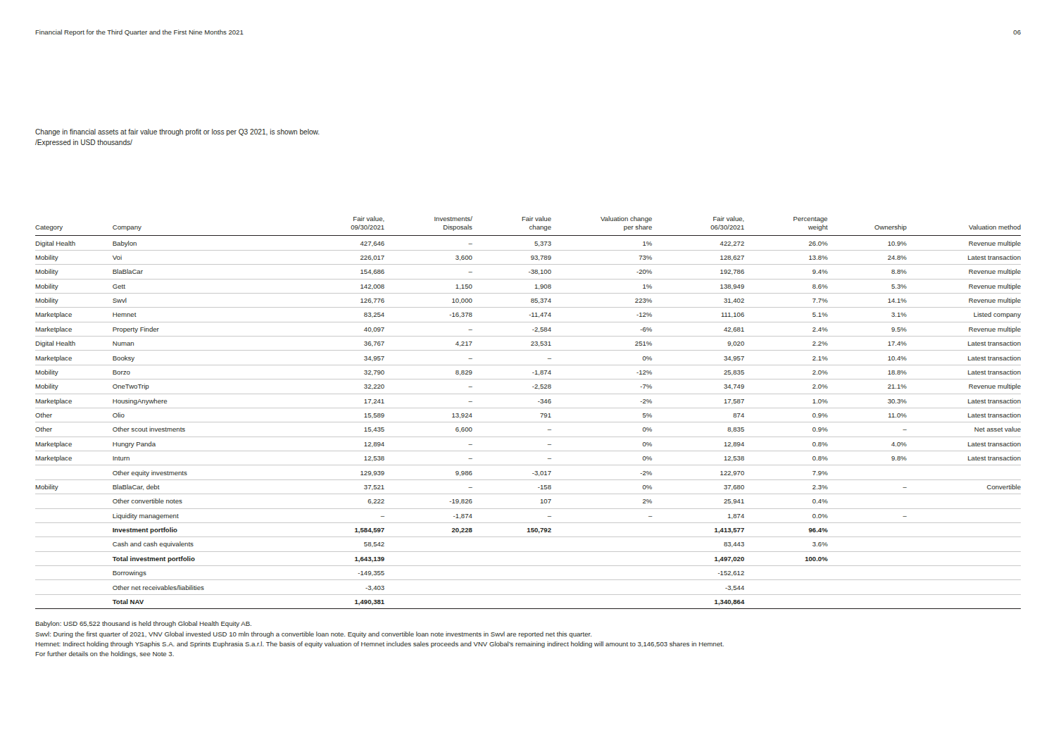Financial Report for the Third Quarter and the First Nine Months 2021
06
Change in financial assets at fair value through profit or loss per Q3 2021, is shown below.
/Expressed in USD thousands/
| Category | Company | Fair value, 09/30/2021 | Investments/ Disposals | Fair value change | Valuation change per share | Fair value, 06/30/2021 | Percentage weight | Ownership | Valuation method |
| --- | --- | --- | --- | --- | --- | --- | --- | --- | --- |
| Digital Health | Babylon | 427,646 | – | 5,373 | 1% | 422,272 | 26.0% | 10.9% | Revenue multiple |
| Mobility | Voi | 226,017 | 3,600 | 93,789 | 73% | 128,627 | 13.8% | 24.8% | Latest transaction |
| Mobility | BlaBlaCar | 154,686 | – | -38,100 | -20% | 192,786 | 9.4% | 8.8% | Revenue multiple |
| Mobility | Gett | 142,008 | 1,150 | 1,908 | 1% | 138,949 | 8.6% | 5.3% | Revenue multiple |
| Mobility | Swvl | 126,776 | 10,000 | 85,374 | 223% | 31,402 | 7.7% | 14.1% | Revenue multiple |
| Marketplace | Hemnet | 83,254 | -16,378 | -11,474 | -12% | 111,106 | 5.1% | 3.1% | Listed company |
| Marketplace | Property Finder | 40,097 | – | -2,584 | -6% | 42,681 | 2.4% | 9.5% | Revenue multiple |
| Digital Health | Numan | 36,767 | 4,217 | 23,531 | 251% | 9,020 | 2.2% | 17.4% | Latest transaction |
| Marketplace | Booksy | 34,957 | – | – | 0% | 34,957 | 2.1% | 10.4% | Latest transaction |
| Mobility | Borzo | 32,790 | 8,829 | -1,874 | -12% | 25,835 | 2.0% | 18.8% | Latest transaction |
| Mobility | OneTwoTrip | 32,220 | – | -2,528 | -7% | 34,749 | 2.0% | 21.1% | Revenue multiple |
| Marketplace | HousingAnywhere | 17,241 | – | -346 | -2% | 17,587 | 1.0% | 30.3% | Latest transaction |
| Other | Olio | 15,589 | 13,924 | 791 | 5% | 874 | 0.9% | 11.0% | Latest transaction |
| Other | Other scout investments | 15,435 | 6,600 | – | 0% | 8,835 | 0.9% | – | Net asset value |
| Marketplace | Hungry Panda | 12,894 | – | – | 0% | 12,894 | 0.8% | 4.0% | Latest transaction |
| Marketplace | Inturn | 12,538 | – | – | 0% | 12,538 | 0.8% | 9.8% | Latest transaction |
| | Other equity investments | 129,939 | 9,986 | -3,017 | -2% | 122,970 | 7.9% | | |
| Mobility | BlaBlaCar, debt | 37,521 | – | -158 | 0% | 37,680 | 2.3% | – | Convertible |
| | Other convertible notes | 6,222 | -19,826 | 107 | 2% | 25,941 | 0.4% | | |
| | Liquidity management | – | -1,874 | – | – | 1,874 | 0.0% | – | |
| | Investment portfolio | 1,584,597 | 20,228 | 150,792 | | 1,413,577 | 96.4% | | |
| | Cash and cash equivalents | 58,542 | | | | 83,443 | 3.6% | | |
| | Total investment portfolio | 1,643,139 | | | | 1,497,020 | 100.0% | | |
| | Borrowings | -149,355 | | | | -152,612 | | | |
| | Other net receivables/liabilities | -3,403 | | | | -3,544 | | | |
| | Total NAV | 1,490,381 | | | | 1,340,864 | | | |
Babylon: USD 65,522 thousand is held through Global Health Equity AB.
Swvl: During the first quarter of 2021, VNV Global invested USD 10 mln through a convertible loan note. Equity and convertible loan note investments in Swvl are reported net this quarter.
Hemnet: Indirect holding through YSaphis S.A. and Sprints Euphrasia S.a.r.l. The basis of equity valuation of Hemnet includes sales proceeds and VNV Global’s remaining indirect holding will amount to 3,146,503 shares in Hemnet.
For further details on the holdings, see Note 3.